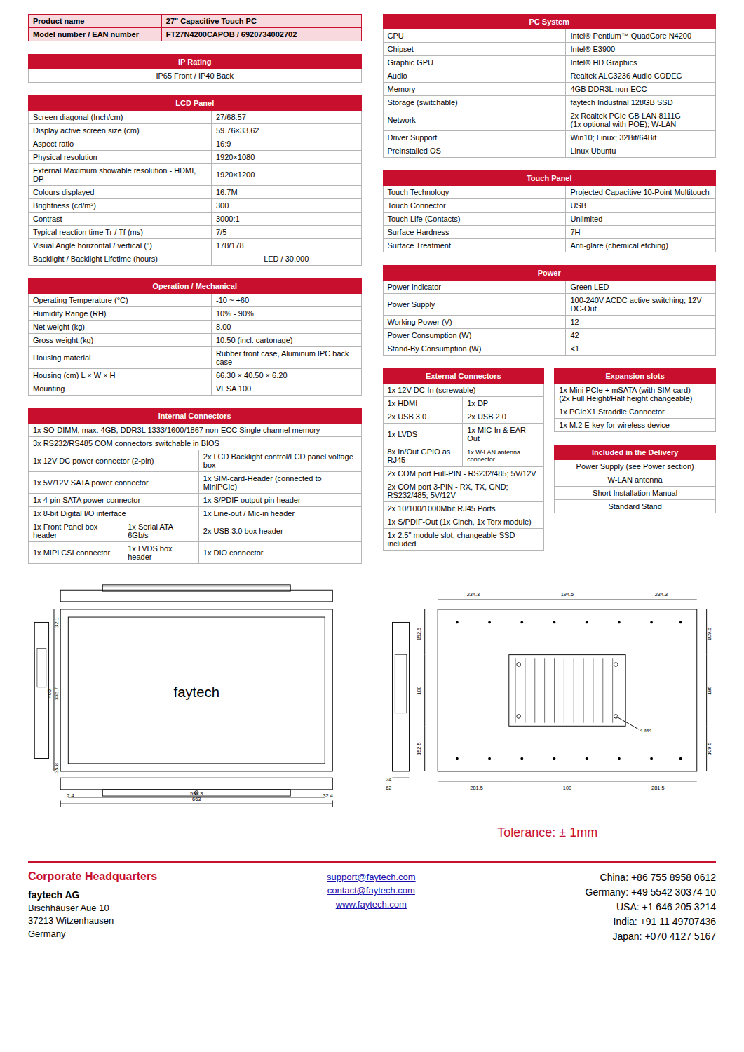| Product name | 27" Capacitive Touch PC |
| Model number / EAN number | FT27N4200CAPOB / 6920734002702 |
| IP Rating |
| --- |
| IP65 Front / IP40 Back |
| LCD Panel |
| --- |
| Screen diagonal (Inch/cm) | 27/68.57 |
| Display active screen size (cm) | 59.76×33.62 |
| Aspect ratio | 16:9 |
| Physical resolution | 1920×1080 |
| External Maximum showable resolution - HDMI, DP | 1920×1200 |
| Colours displayed | 16.7M |
| Brightness (cd/m²) | 300 |
| Contrast | 3000:1 |
| Typical reaction time Tr / Tf (ms) | 7/5 |
| Visual Angle horizontal / vertical (°) | 178/178 |
| Backlight / Backlight Lifetime (hours) | LED / 30,000 |
| Operation / Mechanical |
| --- |
| Operating Temperature (°C) | -10 ~ +60 |
| Humidity Range (RH) | 10% - 90% |
| Net weight (kg) | 8.00 |
| Gross weight (kg) | 10.50 (incl. cartonage) |
| Housing material | Rubber front case, Aluminum IPC back case |
| Housing (cm) L × W × H | 66.30 × 40.50 × 6.20 |
| Mounting | VESA 100 |
| Internal Connectors |
| --- |
| 1x SO-DIMM, max. 4GB, DDR3L 1333/1600/1867 non-ECC Single channel memory |
| 3x RS232/RS485 COM connectors switchable in BIOS |
| 1x 12V DC power connector (2-pin) | 2x LCD Backlight control/LCD panel voltage box |
| 1x 5V/12V SATA power connector | 1x SIM-card-Header (connected to MiniPCIe) |
| 1x 4-pin SATA power connector | 1x S/PDIF output pin header |
| 1x 8-bit Digital I/O interface | 1x Line-out / Mic-in header |
| 1x Front Panel box header | 1x Serial ATA 6Gb/s | 2x USB 3.0 box header |
| 1x MIPI CSI connector | 1x LVDS box header | 1x DIO connector |
| PC System |
| --- |
| CPU | Intel® Pentium™ QuadCore N4200 |
| Chipset | Intel® E3900 |
| Graphic GPU | Intel® HD Graphics |
| Audio | Realtek ALC3236 Audio CODEC |
| Memory | 4GB DDR3L non-ECC |
| Storage (switchable) | faytech Industrial 128GB SSD |
| Network | 2x Realtek PCIe GB LAN 8111G (1x optional with POE); W-LAN |
| Driver Support | Win10; Linux; 32Bit/64Bit |
| Preinstalled OS | Linux Ubuntu |
| Touch Panel |
| --- |
| Touch Technology | Projected Capacitive 10-Point Multitouch |
| Touch Connector | USB |
| Touch Life (Contacts) | Unlimited |
| Surface Hardness | 7H |
| Surface Treatment | Anti-glare (chemical etching) |
| Power |
| --- |
| Power Indicator | Green LED |
| Power Supply | 100-240V ACDC active switching; 12V DC-Out |
| Working Power (V) | 12 |
| Power Consumption (W) | 42 |
| Stand-By Consumption (W) | <1 |
| External Connectors |
| --- |
| 1x 12V DC-In (screwable) |
| 1x HDMI | 1x DP |
| 2x USB 3.0 | 2x USB 2.0 |
| 1x LVDS | 1x MIC-In & EAR-Out |
| 8x In/Out GPIO as RJ45 | 1x W-LAN antenna connector |
| 2x COM port Full-PIN - RS232/485; 5V/12V |
| 2x COM port 3-PIN - RX, TX, GND; RS232/485; 5V/12V |
| 2x 10/100/1000Mbit RJ45 Ports |
| 1x S/PDIF-Out (1x Cinch, 1x Torx module) |
| 1x 2.5" module slot, changeable SSD included |
| Expansion slots |
| --- |
| 1x Mini PCIe + mSATA (with SIM card) (2x Full Height/Half height changeable) |
| 1x PCIeX1 Straddle Connector |
| 1x M.2 E-key for wireless device |
| Included in the Delivery |
| --- |
| Power Supply (see Power section) |
| W-LAN antenna |
| Short Installation Manual |
| Standard Stand |
faytech 663 598.3 2.4 32.4 405 336.7 32.1 35.8
24 62 4-M4 234.3 194.5 234.3 281.5 100 281.5 152.5 100 152.5 109.5 186 109.5
Tolerance: ± 1mm
Corporate Headquarters
faytech AG
Bischhäuser Aue 10
37213 Witzenhausen
Germany
support@faytech.com
contact@faytech.com
www.faytech.com
China: +86 755 8958 0612
Germany: +49 5542 30374 10
USA: +1 646 205 3214
India: +91 11 49707436
Japan: +070 4127 5167